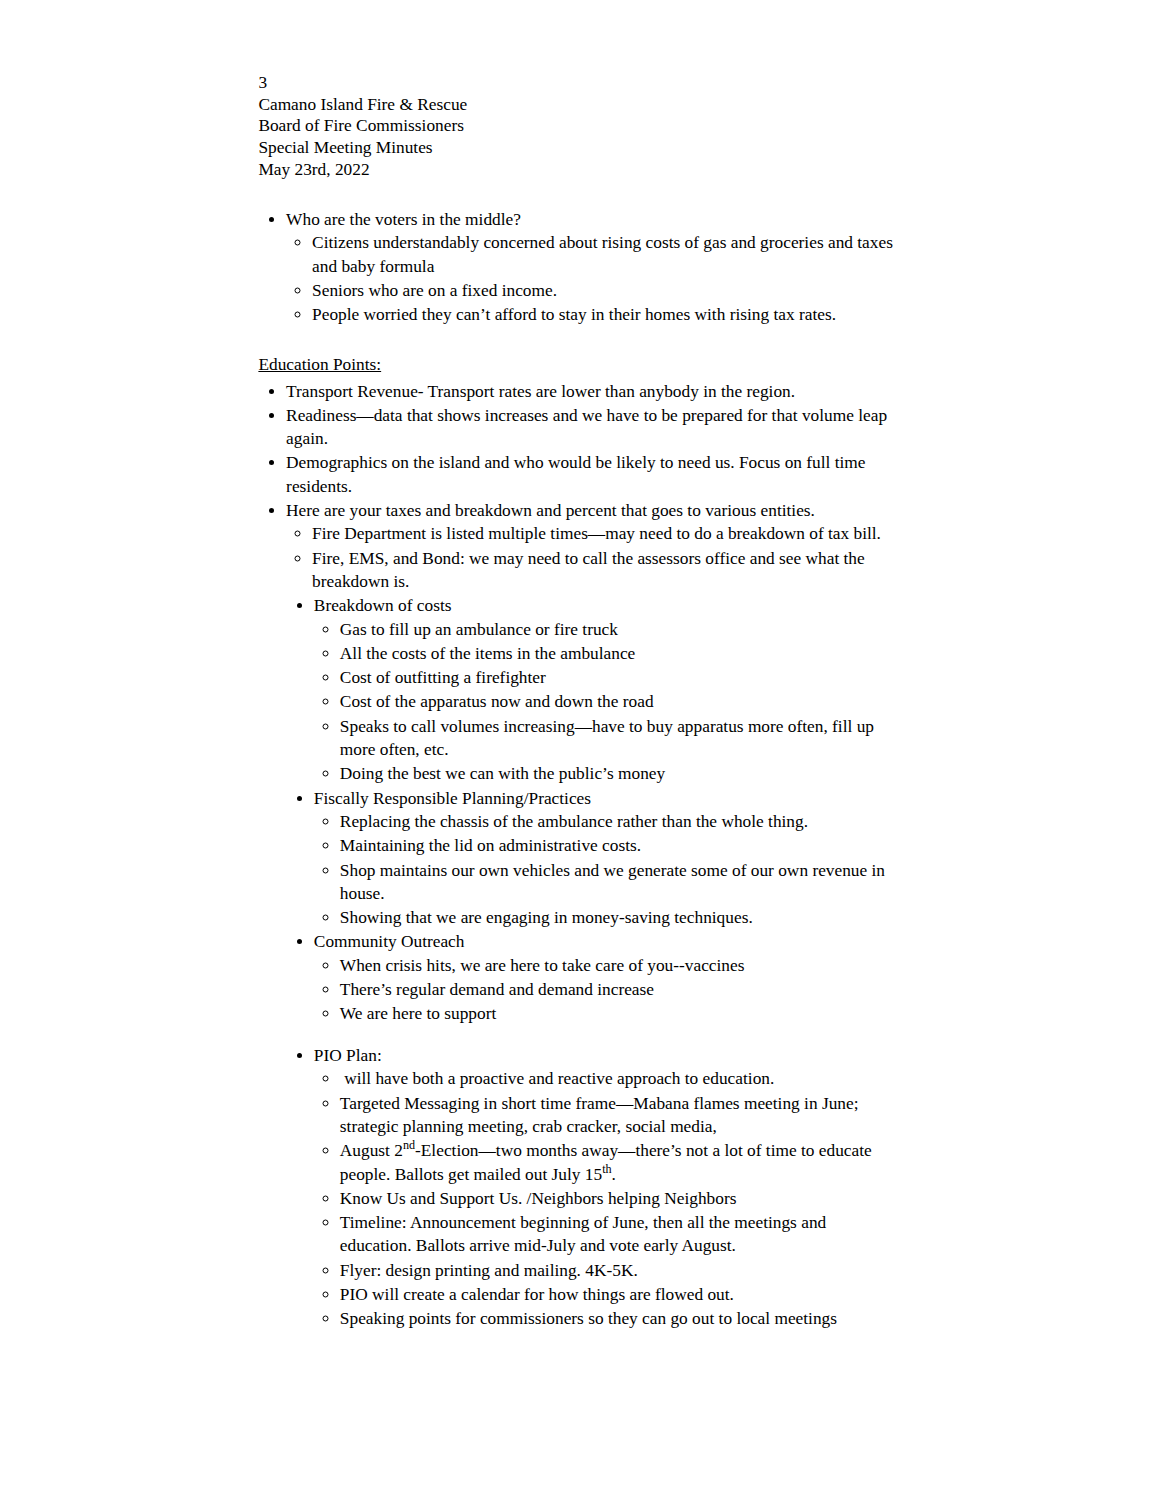3
Camano Island Fire & Rescue
Board of Fire Commissioners
Special Meeting Minutes
May 23rd, 2022
Who are the voters in the middle?
Citizens understandably concerned about rising costs of gas and groceries and taxes and baby formula
Seniors who are on a fixed income.
People worried they can’t afford to stay in their homes with rising tax rates.
Education Points:
Transport Revenue- Transport rates are lower than anybody in the region.
Readiness—data that shows increases and we have to be prepared for that volume leap again.
Demographics on the island and who would be likely to need us. Focus on full time residents.
Here are your taxes and breakdown and percent that goes to various entities.
Fire Department is listed multiple times—may need to do a breakdown of tax bill.
Fire, EMS, and Bond: we may need to call the assessors office and see what the breakdown is.
Breakdown of costs
Gas to fill up an ambulance or fire truck
All the costs of the items in the ambulance
Cost of outfitting a firefighter
Cost of the apparatus now and down the road
Speaks to call volumes increasing—have to buy apparatus more often, fill up more often, etc.
Doing the best we can with the public’s money
Fiscally Responsible Planning/Practices
Replacing the chassis of the ambulance rather than the whole thing.
Maintaining the lid on administrative costs.
Shop maintains our own vehicles and we generate some of our own revenue in house.
Showing that we are engaging in money-saving techniques.
Community Outreach
When crisis hits, we are here to take care of you--vaccines
There’s regular demand and demand increase
We are here to support
PIO Plan:
will have both a proactive and reactive approach to education.
Targeted Messaging in short time frame—Mabana flames meeting in June; strategic planning meeting, crab cracker, social media,
August 2nd-Election—two months away—there’s not a lot of time to educate people. Ballots get mailed out July 15th.
Know Us and Support Us. /Neighbors helping Neighbors
Timeline: Announcement beginning of June, then all the meetings and education. Ballots arrive mid-July and vote early August.
Flyer: design printing and mailing. 4K-5K.
PIO will create a calendar for how things are flowed out.
Speaking points for commissioners so they can go out to local meetings